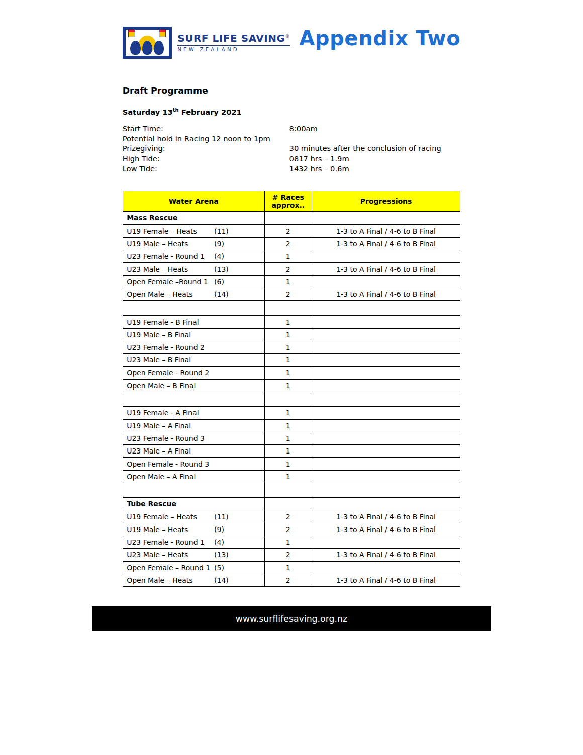SURF LIFE SAVING®
NEW ZEALAND
Appendix Two
Draft Programme
Saturday 13th February 2021
| Start Time: | 8:00am |
| Potential hold in Racing 12 noon to 1pm | |
| Prizegiving: | 30 minutes after the conclusion of racing |
| High Tide: | 0817 hrs – 1.9m |
| Low Tide: | 1432 hrs – 0.6m |
| Water Arena | # Races approx.. | Progressions |
| --- | --- | --- |
| Mass Rescue | | |
| U19 Female – Heats (11) | 2 | 1-3 to A Final / 4-6 to B Final |
| U19 Male – Heats (9) | 2 | 1-3 to A Final / 4-6 to B Final |
| U23 Female - Round 1 (4) | 1 | |
| U23 Male – Heats (13) | 2 | 1-3 to A Final / 4-6 to B Final |
| Open Female –Round 1 (6) | 1 | |
| Open Male – Heats (14) | 2 | 1-3 to A Final / 4-6 to B Final |
| U19 Female - B Final | 1 | |
| U19 Male – B Final | 1 | |
| U23 Female - Round 2 | 1 | |
| U23 Male – B Final | 1 | |
| Open Female - Round 2 | 1 | |
| Open Male – B Final | 1 | |
| U19 Female - A Final | 1 | |
| U19 Male – A Final | 1 | |
| U23 Female - Round 3 | 1 | |
| U23 Male – A Final | 1 | |
| Open Female - Round 3 | 1 | |
| Open Male – A Final | 1 | |
| Tube Rescue | | |
| U19 Female – Heats (11) | 2 | 1-3 to A Final / 4-6 to B Final |
| U19 Male – Heats (9) | 2 | 1-3 to A Final / 4-6 to B Final |
| U23 Female - Round 1 (4) | 1 | |
| U23 Male – Heats (13) | 2 | 1-3 to A Final / 4-6 to B Final |
| Open Female – Round 1 (5) | 1 | |
| Open Male – Heats (14) | 2 | 1-3 to A Final / 4-6 to B Final |
www.surflifesaving.org.nz